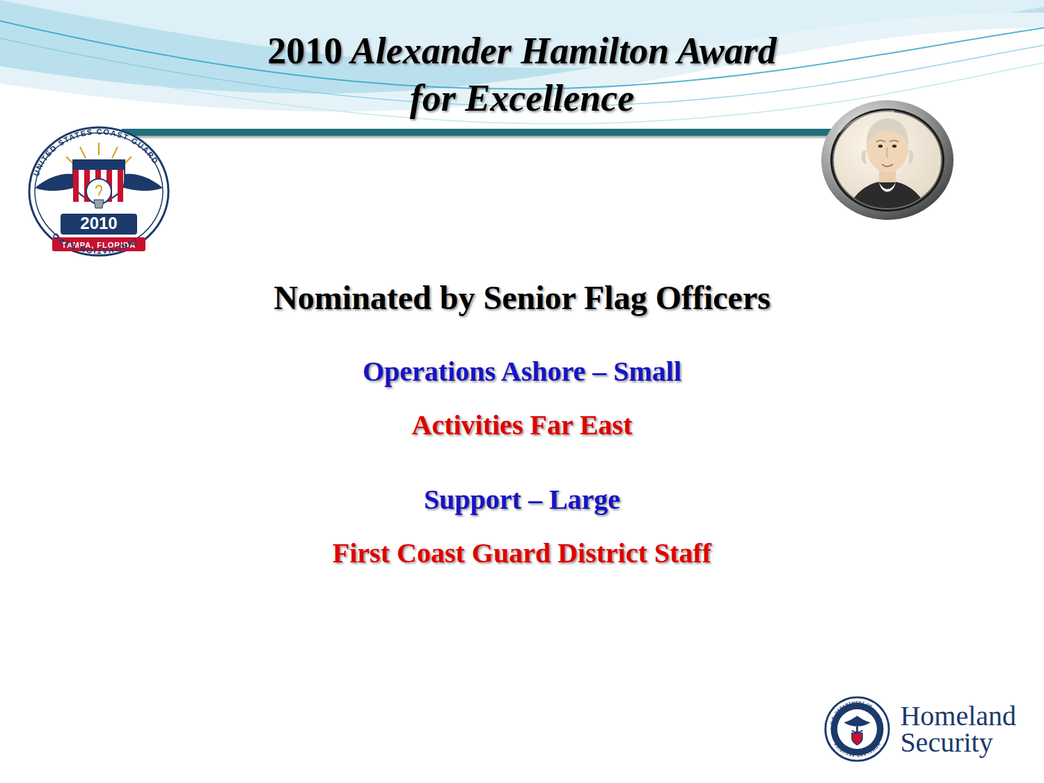2010 Alexander Hamilton Award
for Excellence
2010 TAMPA, FLORIDA UNITED STATES COAST GUARD INNOVATION EXPO
Nominated by Senior Flag Officers
Operations Ashore – Small
Activities Far East
Support – Large
First Coast Guard District Staff
U.S. DEPARTMENT OF HOMELAND SECURITY
Homeland Security